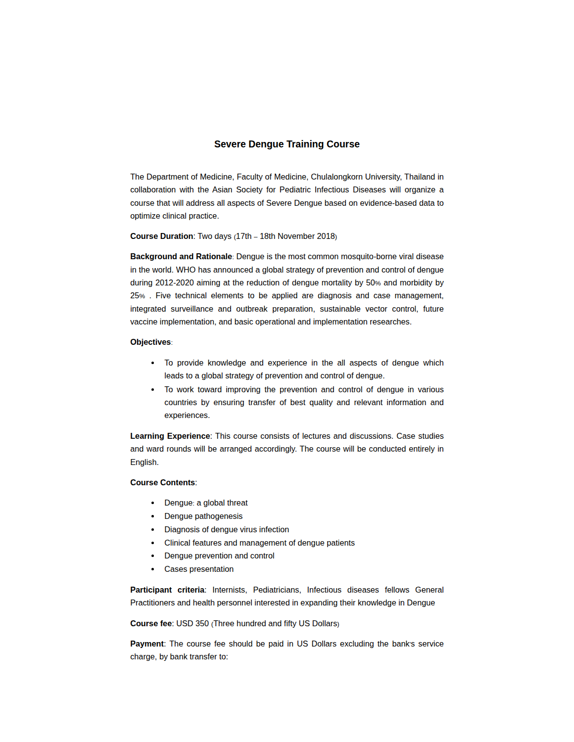Severe Dengue Training Course
The Department of Medicine, Faculty of Medicine, Chulalongkorn University, Thailand in collaboration with the Asian Society for Pediatric Infectious Diseases will organize a course that will address all aspects of Severe Dengue based on evidence-based data to optimize clinical practice.
Course Duration: Two days (17th – 18th November 2018)
Background and Rationale: Dengue is the most common mosquito-borne viral disease in the world. WHO has announced a global strategy of prevention and control of dengue during 2012-2020 aiming at the reduction of dengue mortality by 50% and morbidity by 25% . Five technical elements to be applied are diagnosis and case management, integrated surveillance and outbreak preparation, sustainable vector control, future vaccine implementation, and basic operational and implementation researches.
Objectives:
To provide knowledge and experience in the all aspects of dengue which leads to a global strategy of prevention and control of dengue.
To work toward improving the prevention and control of dengue in various countries by ensuring transfer of best quality and relevant information and experiences.
Learning Experience: This course consists of lectures and discussions. Case studies and ward rounds will be arranged accordingly. The course will be conducted entirely in English.
Course Contents:
Dengue: a global threat
Dengue pathogenesis
Diagnosis of dengue virus infection
Clinical features and management of dengue patients
Dengue prevention and control
Cases presentation
Participant criteria: Internists, Pediatricians, Infectious diseases fellows General Practitioners and health personnel interested in expanding their knowledge in Dengue
Course fee: USD 350 (Three hundred and fifty US Dollars)
Payment: The course fee should be paid in US Dollars excluding the bank's service charge, by bank transfer to: